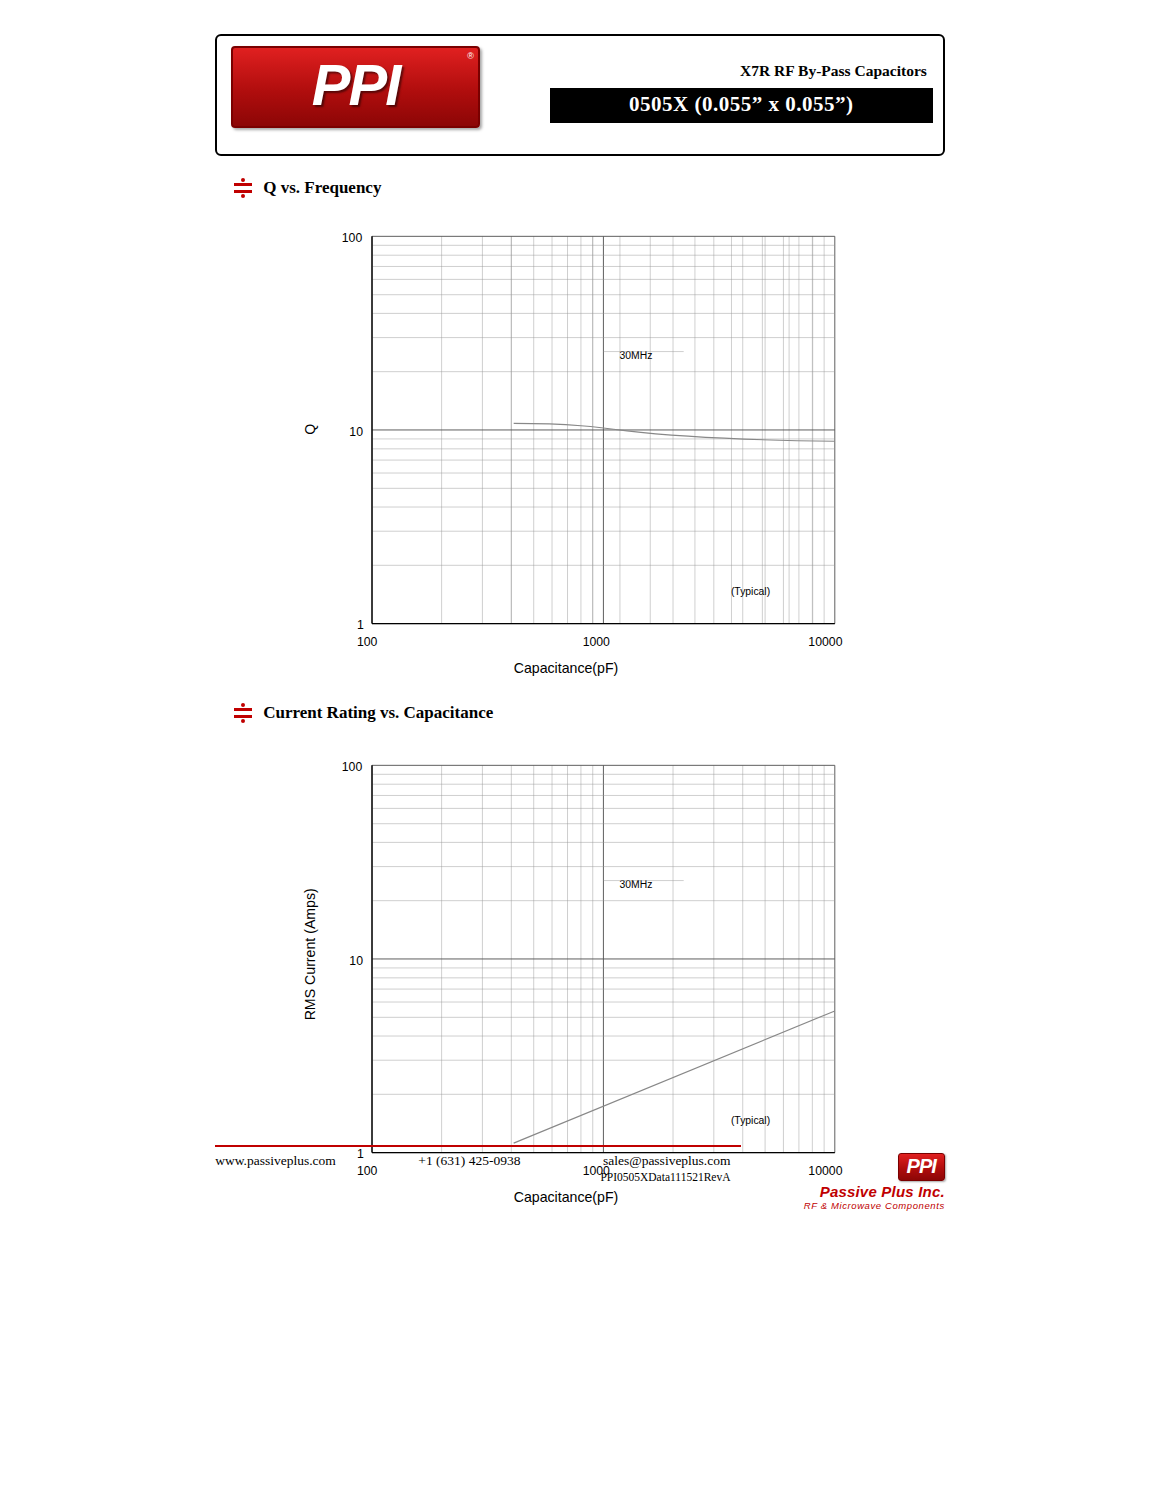PPI ®
X7R RF By-Pass Capacitors
0505X (0.055” x 0.055”)
Q vs. Frequency
30MHz (Typical) 100 10 1 100 1000 10000 Q Capacitance(pF)
Current Rating vs. Capacitance
30MHz (Typical) 100 10 1 100 1000 10000 RMS Current (Amps) Capacitance(pF)
www.passiveplus.com +1 (631) 425-0938 sales@passiveplus.com
PPI0505XData111521RevA
PPI
Passive Plus Inc.
RF & Microwave Components